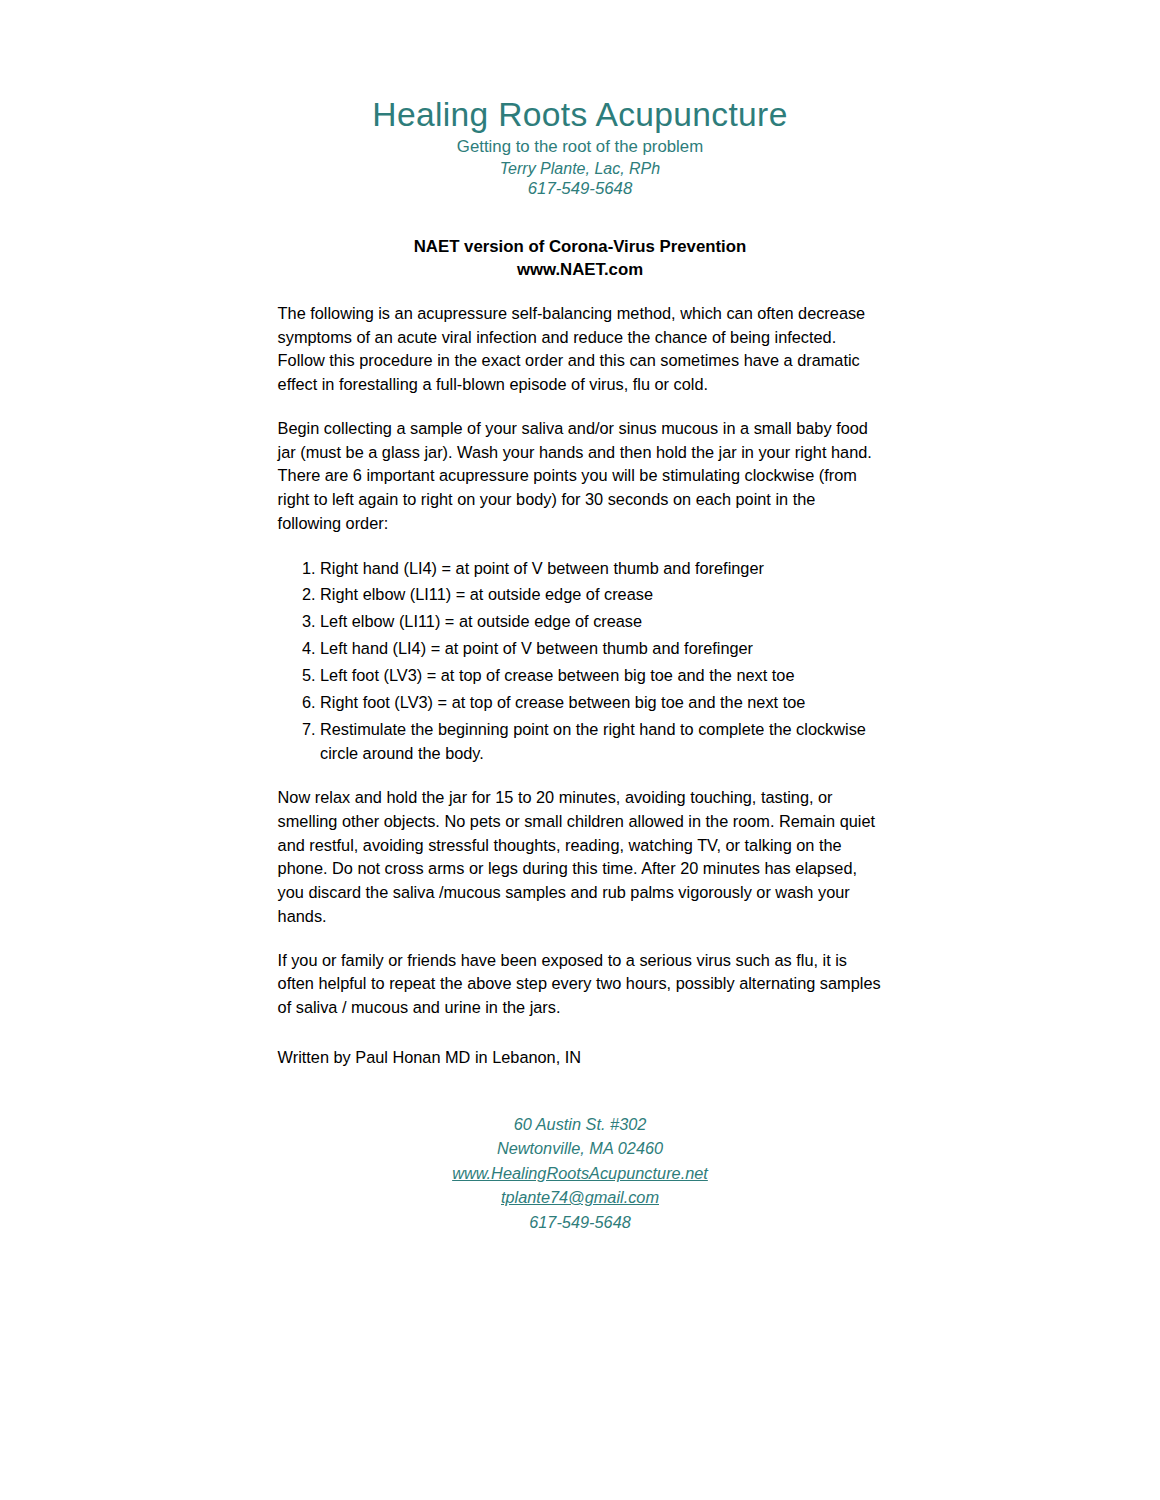Healing Roots Acupuncture
Getting to the root of the problem
Terry Plante, Lac, RPh
617-549-5648
NAET version of Corona-Virus Prevention www.NAET.com
The following is an acupressure self-balancing method, which can often decrease symptoms of an acute viral infection and reduce the chance of being infected. Follow this procedure in the exact order and this can sometimes have a dramatic effect in forestalling a full-blown episode of virus, flu or cold.
Begin collecting a sample of your saliva and/or sinus mucous in a small baby food jar (must be a glass jar). Wash your hands and then hold the jar in your right hand. There are 6 important acupressure points you will be stimulating clockwise (from right to left again to right on your body) for 30 seconds on each point in the following order:
Right hand (LI4) = at point of V between thumb and forefinger
Right elbow (LI11) = at outside edge of crease
Left elbow (LI11) = at outside edge of crease
Left hand (LI4) = at point of V between thumb and forefinger
Left foot (LV3) = at top of crease between big toe and the next toe
Right foot (LV3) = at top of crease between big toe and the next toe
Restimulate the beginning point on the right hand to complete the clockwise circle around the body.
Now relax and hold the jar for 15 to 20 minutes, avoiding touching, tasting, or smelling other objects. No pets or small children allowed in the room. Remain quiet and restful, avoiding stressful thoughts, reading, watching TV, or talking on the phone. Do not cross arms or legs during this time. After 20 minutes has elapsed, you discard the saliva /mucous samples and rub palms vigorously or wash your hands.
If you or family or friends have been exposed to a serious virus such as flu, it is often helpful to repeat the above step every two hours, possibly alternating samples of saliva / mucous and urine in the jars.
Written by Paul Honan MD in Lebanon, IN
60 Austin St. #302
Newtonville, MA 02460
www.HealingRootsAcupuncture.net
tplante74@gmail.com
617-549-5648